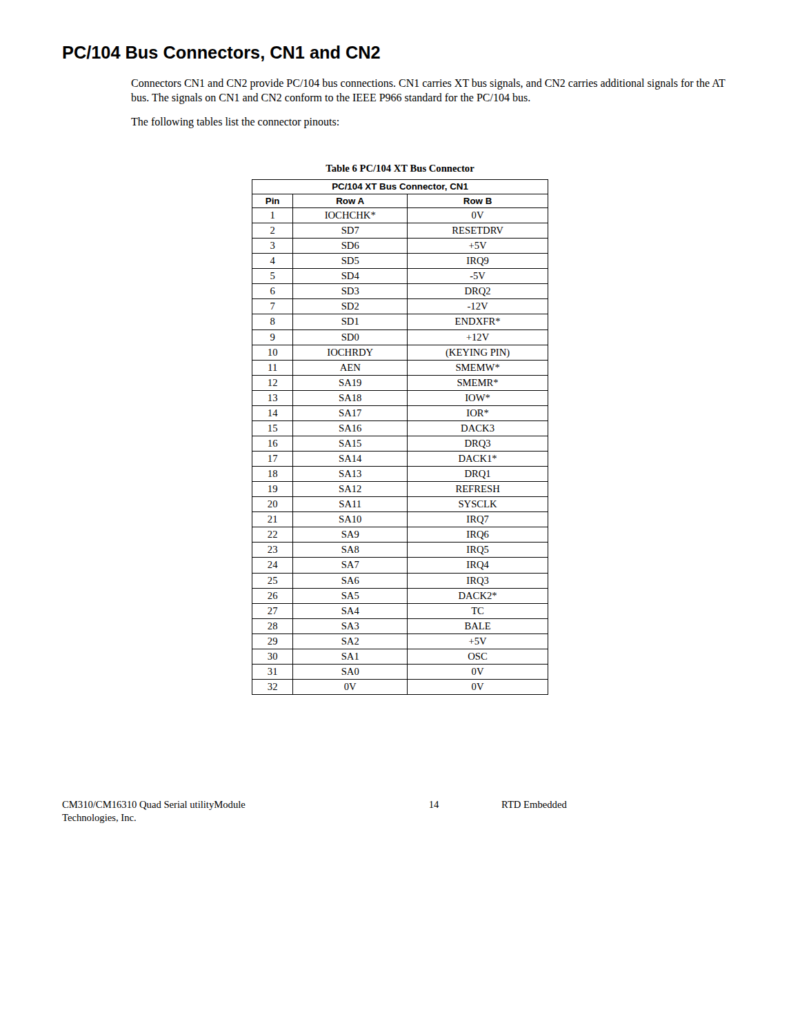PC/104 Bus Connectors, CN1 and CN2
Connectors CN1 and CN2 provide PC/104 bus connections. CN1 carries XT bus signals, and CN2 carries additional signals for the AT bus. The signals on CN1 and CN2 conform to the IEEE P966 standard for the PC/104 bus.
The following tables list the connector pinouts:
Table 6 PC/104 XT Bus Connector
| PC/104 XT Bus Connector, CN1 |
| --- |
| Pin | Row A | Row B |
| 1 | IOCHCHK* | 0V |
| 2 | SD7 | RESETDRV |
| 3 | SD6 | +5V |
| 4 | SD5 | IRQ9 |
| 5 | SD4 | -5V |
| 6 | SD3 | DRQ2 |
| 7 | SD2 | -12V |
| 8 | SD1 | ENDXFR* |
| 9 | SD0 | +12V |
| 10 | IOCHRDY | (KEYING PIN) |
| 11 | AEN | SMEMW* |
| 12 | SA19 | SMEMR* |
| 13 | SA18 | IOW* |
| 14 | SA17 | IOR* |
| 15 | SA16 | DACK3 |
| 16 | SA15 | DRQ3 |
| 17 | SA14 | DACK1* |
| 18 | SA13 | DRQ1 |
| 19 | SA12 | REFRESH |
| 20 | SA11 | SYSCLK |
| 21 | SA10 | IRQ7 |
| 22 | SA9 | IRQ6 |
| 23 | SA8 | IRQ5 |
| 24 | SA7 | IRQ4 |
| 25 | SA6 | IRQ3 |
| 26 | SA5 | DACK2* |
| 27 | SA4 | TC |
| 28 | SA3 | BALE |
| 29 | SA2 | +5V |
| 30 | SA1 | OSC |
| 31 | SA0 | 0V |
| 32 | 0V | 0V |
CM310/CM16310 Quad Serial utilityModule
Technologies, Inc.
14
RTD Embedded